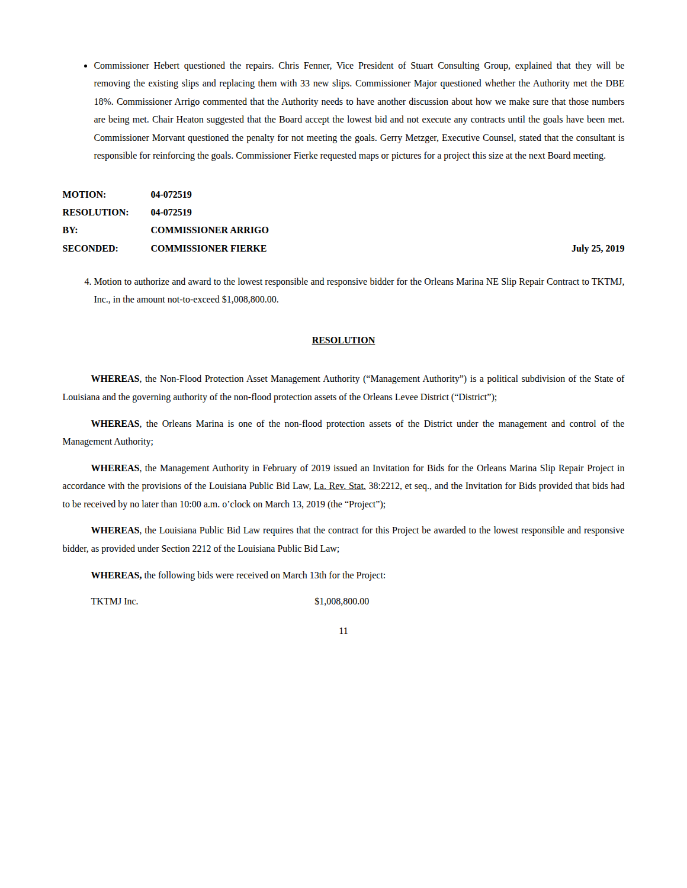Commissioner Hebert questioned the repairs. Chris Fenner, Vice President of Stuart Consulting Group, explained that they will be removing the existing slips and replacing them with 33 new slips. Commissioner Major questioned whether the Authority met the DBE 18%. Commissioner Arrigo commented that the Authority needs to have another discussion about how we make sure that those numbers are being met. Chair Heaton suggested that the Board accept the lowest bid and not execute any contracts until the goals have been met. Commissioner Morvant questioned the penalty for not meeting the goals. Gerry Metzger, Executive Counsel, stated that the consultant is responsible for reinforcing the goals. Commissioner Fierke requested maps or pictures for a project this size at the next Board meeting.
| MOTION: | 04-072519 | |
| RESOLUTION: | 04-072519 | |
| BY: | COMMISSIONER ARRIGO | |
| SECONDED: | COMMISSIONER FIERKE | July 25, 2019 |
Motion to authorize and award to the lowest responsible and responsive bidder for the Orleans Marina NE Slip Repair Contract to TKTMJ, Inc., in the amount not-to-exceed $1,008,800.00.
RESOLUTION
WHEREAS, the Non-Flood Protection Asset Management Authority (“Management Authority”) is a political subdivision of the State of Louisiana and the governing authority of the non-flood protection assets of the Orleans Levee District (“District”);
WHEREAS, the Orleans Marina is one of the non-flood protection assets of the District under the management and control of the Management Authority;
WHEREAS, the Management Authority in February of 2019 issued an Invitation for Bids for the Orleans Marina Slip Repair Project in accordance with the provisions of the Louisiana Public Bid Law, La. Rev. Stat. 38:2212, et seq., and the Invitation for Bids provided that bids had to be received by no later than 10:00 a.m. o’clock on March 13, 2019 (the “Project”);
WHEREAS, the Louisiana Public Bid Law requires that the contract for this Project be awarded to the lowest responsible and responsive bidder, as provided under Section 2212 of the Louisiana Public Bid Law;
WHEREAS, the following bids were received on March 13th for the Project:
TKTMJ Inc.$1,008,800.00
11